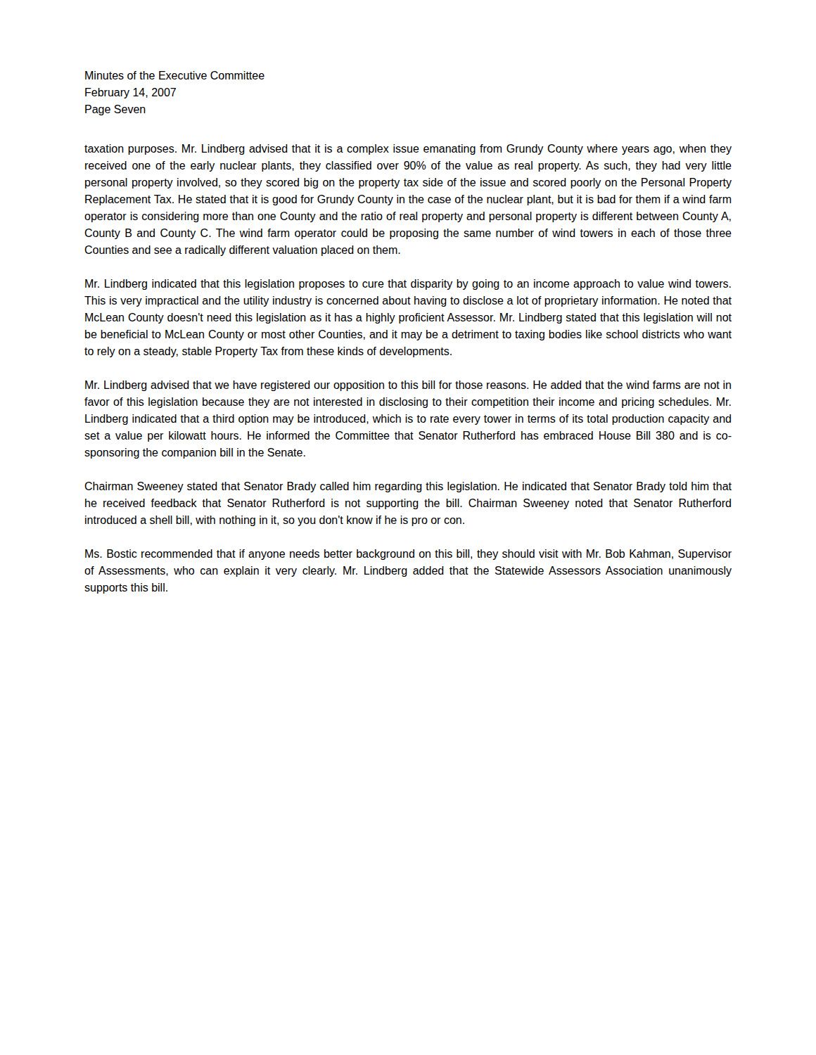Minutes of the Executive Committee
February 14, 2007
Page Seven
taxation purposes. Mr. Lindberg advised that it is a complex issue emanating from Grundy County where years ago, when they received one of the early nuclear plants, they classified over 90% of the value as real property. As such, they had very little personal property involved, so they scored big on the property tax side of the issue and scored poorly on the Personal Property Replacement Tax. He stated that it is good for Grundy County in the case of the nuclear plant, but it is bad for them if a wind farm operator is considering more than one County and the ratio of real property and personal property is different between County A, County B and County C. The wind farm operator could be proposing the same number of wind towers in each of those three Counties and see a radically different valuation placed on them.
Mr. Lindberg indicated that this legislation proposes to cure that disparity by going to an income approach to value wind towers. This is very impractical and the utility industry is concerned about having to disclose a lot of proprietary information. He noted that McLean County doesn't need this legislation as it has a highly proficient Assessor. Mr. Lindberg stated that this legislation will not be beneficial to McLean County or most other Counties, and it may be a detriment to taxing bodies like school districts who want to rely on a steady, stable Property Tax from these kinds of developments.
Mr. Lindberg advised that we have registered our opposition to this bill for those reasons. He added that the wind farms are not in favor of this legislation because they are not interested in disclosing to their competition their income and pricing schedules. Mr. Lindberg indicated that a third option may be introduced, which is to rate every tower in terms of its total production capacity and set a value per kilowatt hours. He informed the Committee that Senator Rutherford has embraced House Bill 380 and is co-sponsoring the companion bill in the Senate.
Chairman Sweeney stated that Senator Brady called him regarding this legislation. He indicated that Senator Brady told him that he received feedback that Senator Rutherford is not supporting the bill. Chairman Sweeney noted that Senator Rutherford introduced a shell bill, with nothing in it, so you don't know if he is pro or con.
Ms. Bostic recommended that if anyone needs better background on this bill, they should visit with Mr. Bob Kahman, Supervisor of Assessments, who can explain it very clearly. Mr. Lindberg added that the Statewide Assessors Association unanimously supports this bill.